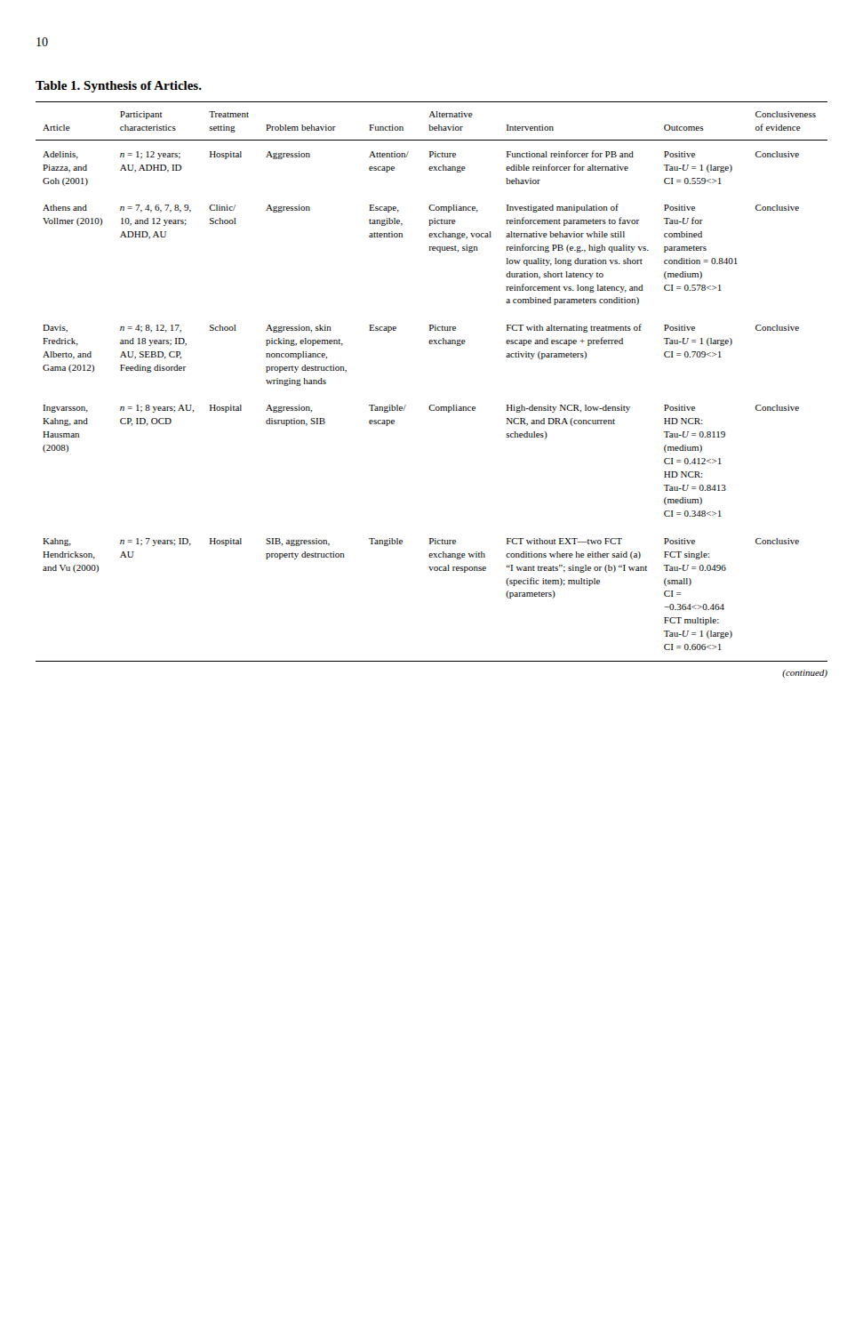10
Table 1. Synthesis of Articles.
| Article | Participant characteristics | Treatment setting | Problem behavior | Function | Alternative behavior | Intervention | Outcomes | Conclusiveness of evidence |
| --- | --- | --- | --- | --- | --- | --- | --- | --- |
| Adelinis, Piazza, and Goh (2001) | n = 1; 12 years; AU, ADHD, ID | Hospital | Aggression | Attention/ escape | Picture exchange | Functional reinforcer for PB and edible reinforcer for alternative behavior | Positive Tau- U = 1 (large) CI = 0.559<>1 | Conclusive |
| Athens and Vollmer (2010) | n = 7, 4, 6, 7, 8, 9, 10, and 12 years; ADHD, AU | Clinic/ School | Aggression | Escape, tangible, attention | Compliance, picture exchange, vocal request, sign | Investigated manipulation of reinforcement parameters to favor alternative behavior while still reinforcing PB (e.g., high quality vs. low quality, long duration vs. short duration, short latency to reinforcement vs. long latency, and a combined parameters condition) | Positive Tau- U for combined parameters condition = 0.8401 (medium) CI = 0.578<>1 | Conclusive |
| Davis, Fredrick, Alberto, and Gama (2012) | n = 4; 8, 12, 17, and 18 years; ID, AU, SEBD, CP, Feeding disorder | School | Aggression, skin picking, elopement, noncompliance, property destruction, wringing hands | Escape | Picture exchange | FCT with alternating treatments of escape and escape + preferred activity (parameters) | Positive Tau- U = 1 (large) CI = 0.709<>1 | Conclusive |
| Ingvarsson, Kahng, and Hausman (2008) | n = 1; 8 years; AU, CP, ID, OCD | Hospital | Aggression, disruption, SIB | Tangible/ escape | Compliance | High-density NCR, low-density NCR, and DRA (concurrent schedules) | Positive HD NCR: Tau- U = 0.8119 (medium) CI = 0.412<>1 HD NCR: Tau- U = 0.8413 (medium) CI = 0.348<>1 | Conclusive |
| Kahng, Hendrickson, and Vu (2000) | n = 1; 7 years; ID, AU | Hospital | SIB, aggression, property destruction | Tangible | Picture exchange with vocal response | FCT without EXT—two FCT conditions where he either said (a) “I want treats”; single or (b) “I want (specific item); multiple (parameters) | Positive FCT single: Tau- U = 0.0496 (small) CI = −0.364<>0.464 FCT multiple: Tau- U = 1 (large) CI = 0.606<>1 | Conclusive |
(continued)